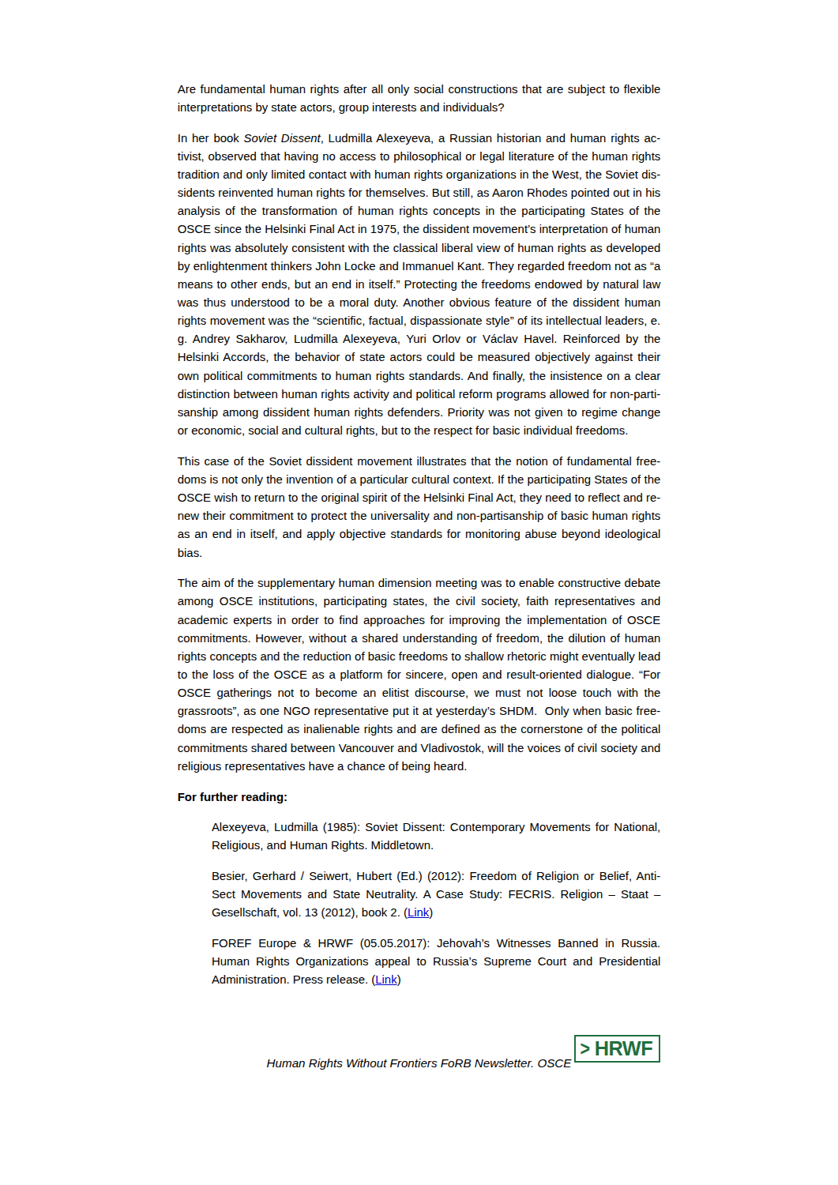Are fundamental human rights after all only social constructions that are subject to flexible interpretations by state actors, group interests and individuals?
In her book Soviet Dissent, Ludmilla Alexeyeva, a Russian historian and human rights activist, observed that having no access to philosophical or legal literature of the human rights tradition and only limited contact with human rights organizations in the West, the Soviet dissidents reinvented human rights for themselves. But still, as Aaron Rhodes pointed out in his analysis of the transformation of human rights concepts in the participating States of the OSCE since the Helsinki Final Act in 1975, the dissident movement’s interpretation of human rights was absolutely consistent with the classical liberal view of human rights as developed by enlightenment thinkers John Locke and Immanuel Kant. They regarded freedom not as “a means to other ends, but an end in itself.” Protecting the freedoms endowed by natural law was thus understood to be a moral duty. Another obvious feature of the dissident human rights movement was the “scientific, factual, dispassionate style” of its intellectual leaders, e. g. Andrey Sakharov, Ludmilla Alexeyeva, Yuri Orlov or Václav Havel. Reinforced by the Helsinki Accords, the behavior of state actors could be measured objectively against their own political commitments to human rights standards. And finally, the insistence on a clear distinction between human rights activity and political reform programs allowed for non-partisanship among dissident human rights defenders. Priority was not given to regime change or economic, social and cultural rights, but to the respect for basic individual freedoms.
This case of the Soviet dissident movement illustrates that the notion of fundamental freedoms is not only the invention of a particular cultural context. If the participating States of the OSCE wish to return to the original spirit of the Helsinki Final Act, they need to reflect and renew their commitment to protect the universality and non-partisanship of basic human rights as an end in itself, and apply objective standards for monitoring abuse beyond ideological bias.
The aim of the supplementary human dimension meeting was to enable constructive debate among OSCE institutions, participating states, the civil society, faith representatives and academic experts in order to find approaches for improving the implementation of OSCE commitments. However, without a shared understanding of freedom, the dilution of human rights concepts and the reduction of basic freedoms to shallow rhetoric might eventually lead to the loss of the OSCE as a platform for sincere, open and result-oriented dialogue. “For OSCE gatherings not to become an elitist discourse, we must not loose touch with the grassroots”, as one NGO representative put it at yesterday’s SHDM. Only when basic freedoms are respected as inalienable rights and are defined as the cornerstone of the political commitments shared between Vancouver and Vladivostok, will the voices of civil society and religious representatives have a chance of being heard.
For further reading:
Alexeyeva, Ludmilla (1985): Soviet Dissent: Contemporary Movements for National, Religious, and Human Rights. Middletown.
Besier, Gerhard / Seiwert, Hubert (Ed.) (2012): Freedom of Religion or Belief, Anti-Sect Movements and State Neutrality. A Case Study: FECRIS. Religion – Staat – Gesellschaft, vol. 13 (2012), book 2. (Link)
FOREF Europe & HRWF (05.05.2017): Jehovah’s Witnesses Banned in Russia. Human Rights Organizations appeal to Russia’s Supreme Court and Presidential Administration. Press release. (Link)
Human Rights Without Frontiers FoRB Newsletter. OSCE
>HRWF